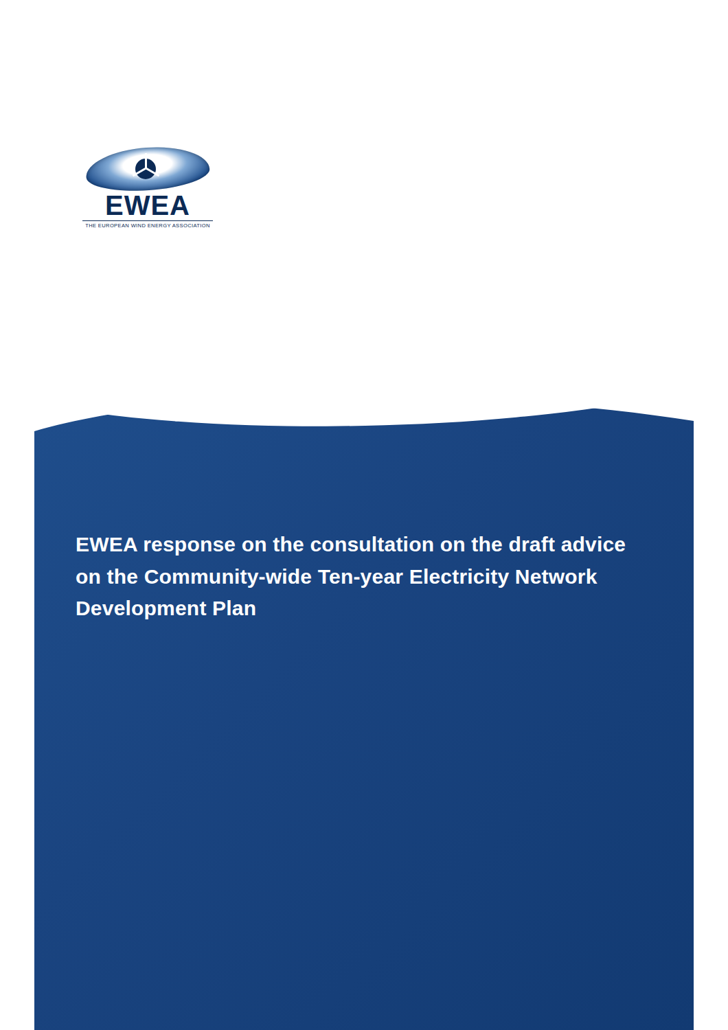EWEA
THE EUROPEAN WIND ENERGY ASSOCIATION
EWEA response on the consultation on the draft advice on the Community-wide Ten-year Electricity Network Development Plan